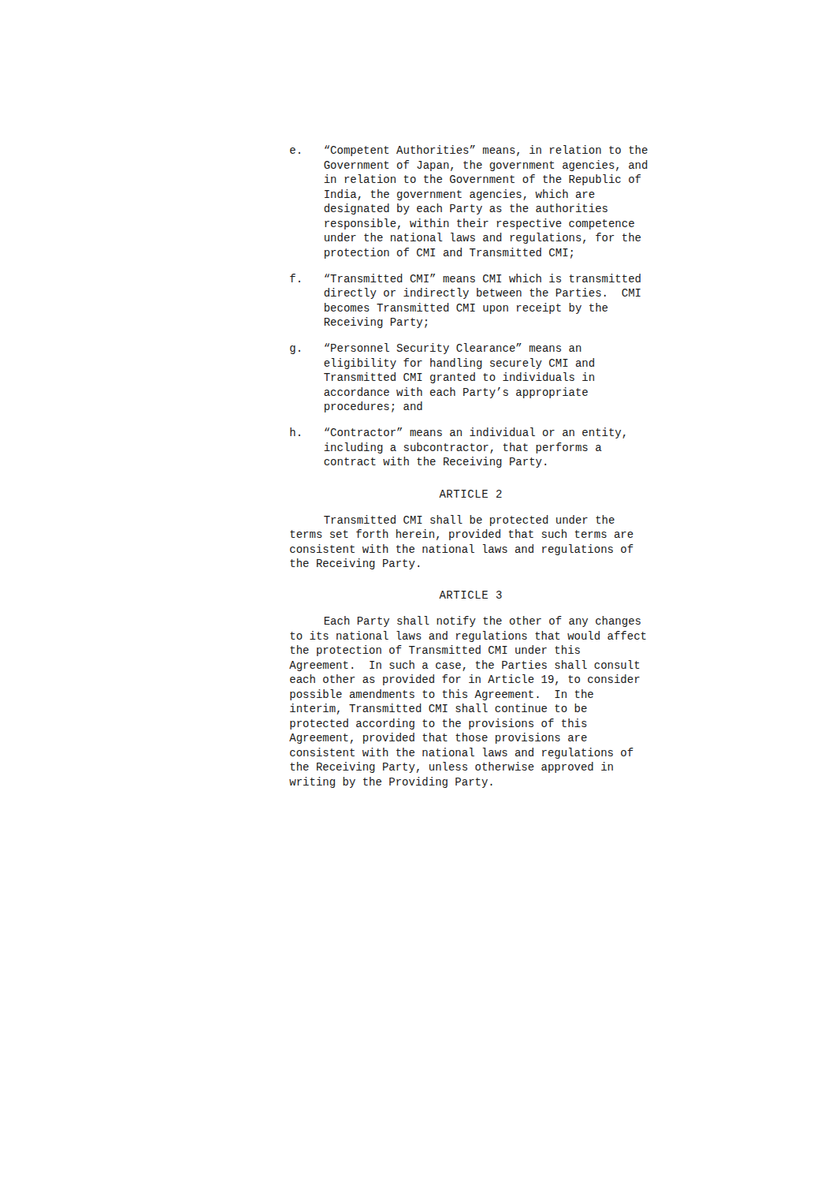e.
“Competent Authorities” means, in relation to the Government of Japan, the government agencies, and in relation to the Government of the Republic of India, the government agencies, which are designated by each Party as the authorities responsible, within their respective competence under the national laws and regulations, for the protection of CMI and Transmitted CMI;
f.
“Transmitted CMI” means CMI which is transmitted directly or indirectly between the Parties. CMI becomes Transmitted CMI upon receipt by the Receiving Party;
g.
“Personnel Security Clearance” means an eligibility for handling securely CMI and Transmitted CMI granted to individuals in accordance with each Party’s appropriate procedures; and
h.
“Contractor” means an individual or an entity, including a subcontractor, that performs a contract with the Receiving Party.
ARTICLE 2
Transmitted CMI shall be protected under the terms set forth herein, provided that such terms are consistent with the national laws and regulations of the Receiving Party.
ARTICLE 3
Each Party shall notify the other of any changes to its national laws and regulations that would affect the protection of Transmitted CMI under this Agreement. In such a case, the Parties shall consult each other as provided for in Article 19, to consider possible amendments to this Agreement. In the interim, Transmitted CMI shall continue to be protected according to the provisions of this Agreement, provided that those provisions are consistent with the national laws and regulations of the Receiving Party, unless otherwise approved in writing by the Providing Party.